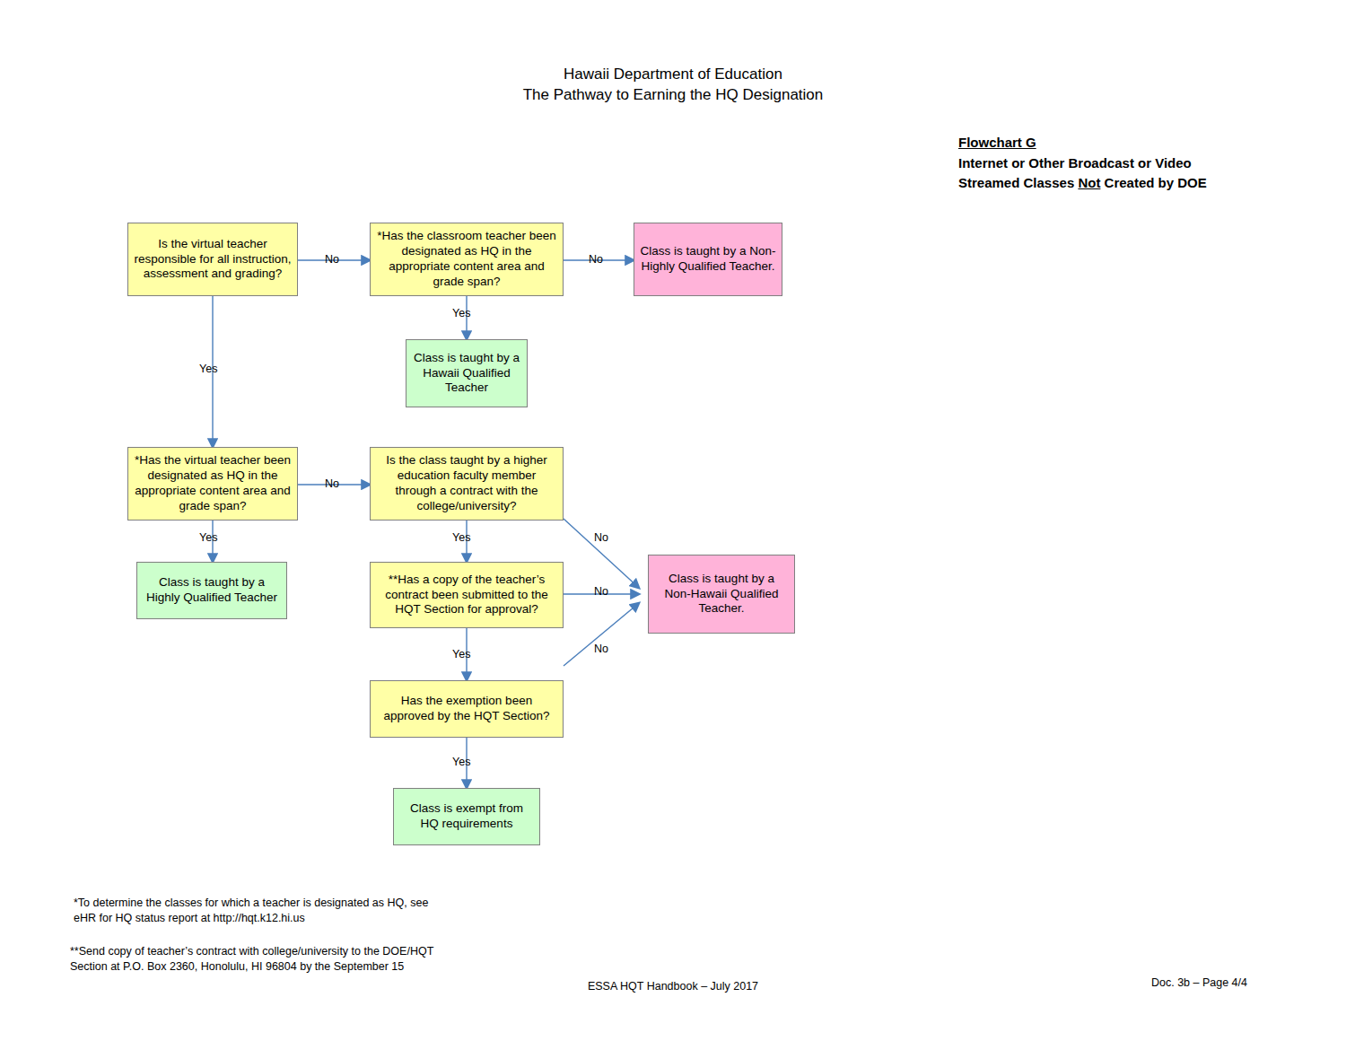Hawaii Department of Education
The Pathway to Earning the HQ Designation
Flowchart G
Internet or Other Broadcast or Video
Streamed Classes Not Created by DOE
Is the virtual teacher responsible for all instruction, assessment and grading?
*Has the classroom teacher been designated as HQ in the appropriate content area and grade span?
Class is taught by a Non-Highly Qualified Teacher.
Class is taught by a Hawaii Qualified Teacher
*Has the virtual teacher been designated as HQ in the appropriate content area and grade span?
Is the class taught by a higher education faculty member through a contract with the college/university?
Class is taught by a Highly Qualified Teacher
**Has a copy of the teacher’s contract been submitted to the HQT Section for approval?
Class is taught by a Non-Hawaii Qualified Teacher.
Has the exemption been approved by the HQT Section?
Class is exempt from HQ requirements
No
No
Yes
Yes
No
Yes
Yes
No
No
Yes
No
Yes
*To determine the classes for which a teacher is designated as HQ, see
eHR for HQ status report at http://hqt.k12.hi.us
**Send copy of teacher’s contract with college/university to the DOE/HQT
Section at P.O. Box 2360, Honolulu, HI 96804 by the September 15
ESSA HQT Handbook – July 2017
Doc. 3b – Page 4/4